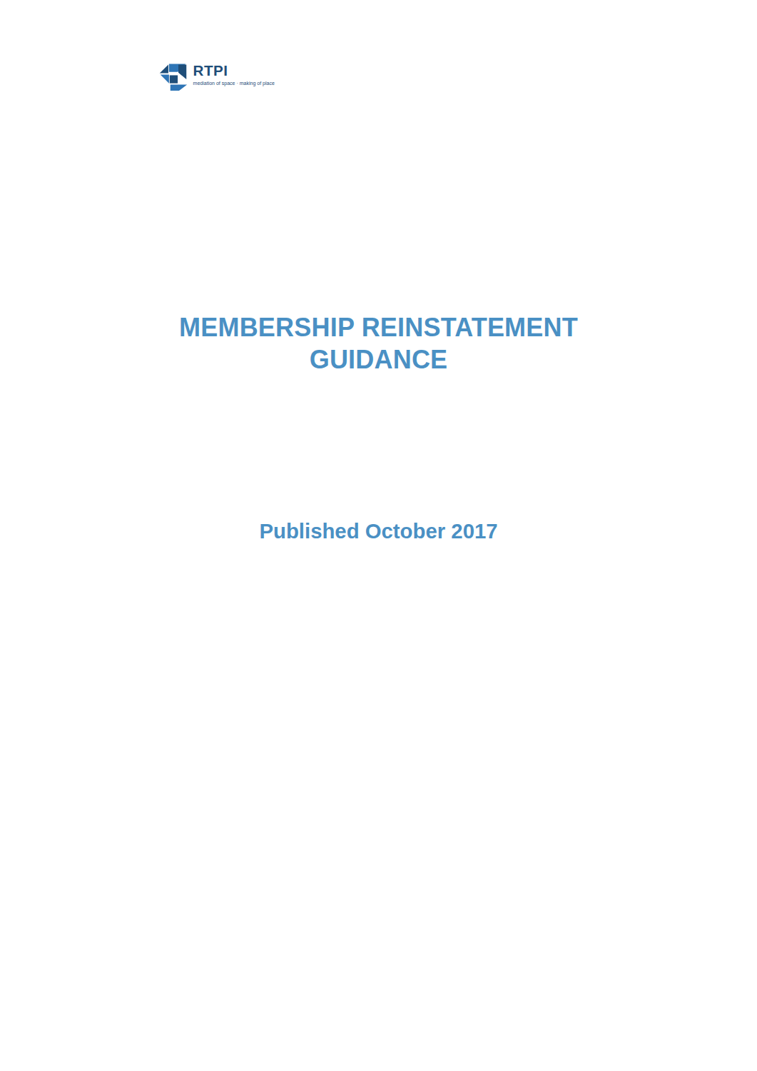RTPI mediation of space · making of place
MEMBERSHIP REINSTATEMENT
GUIDANCE
Published October 2017